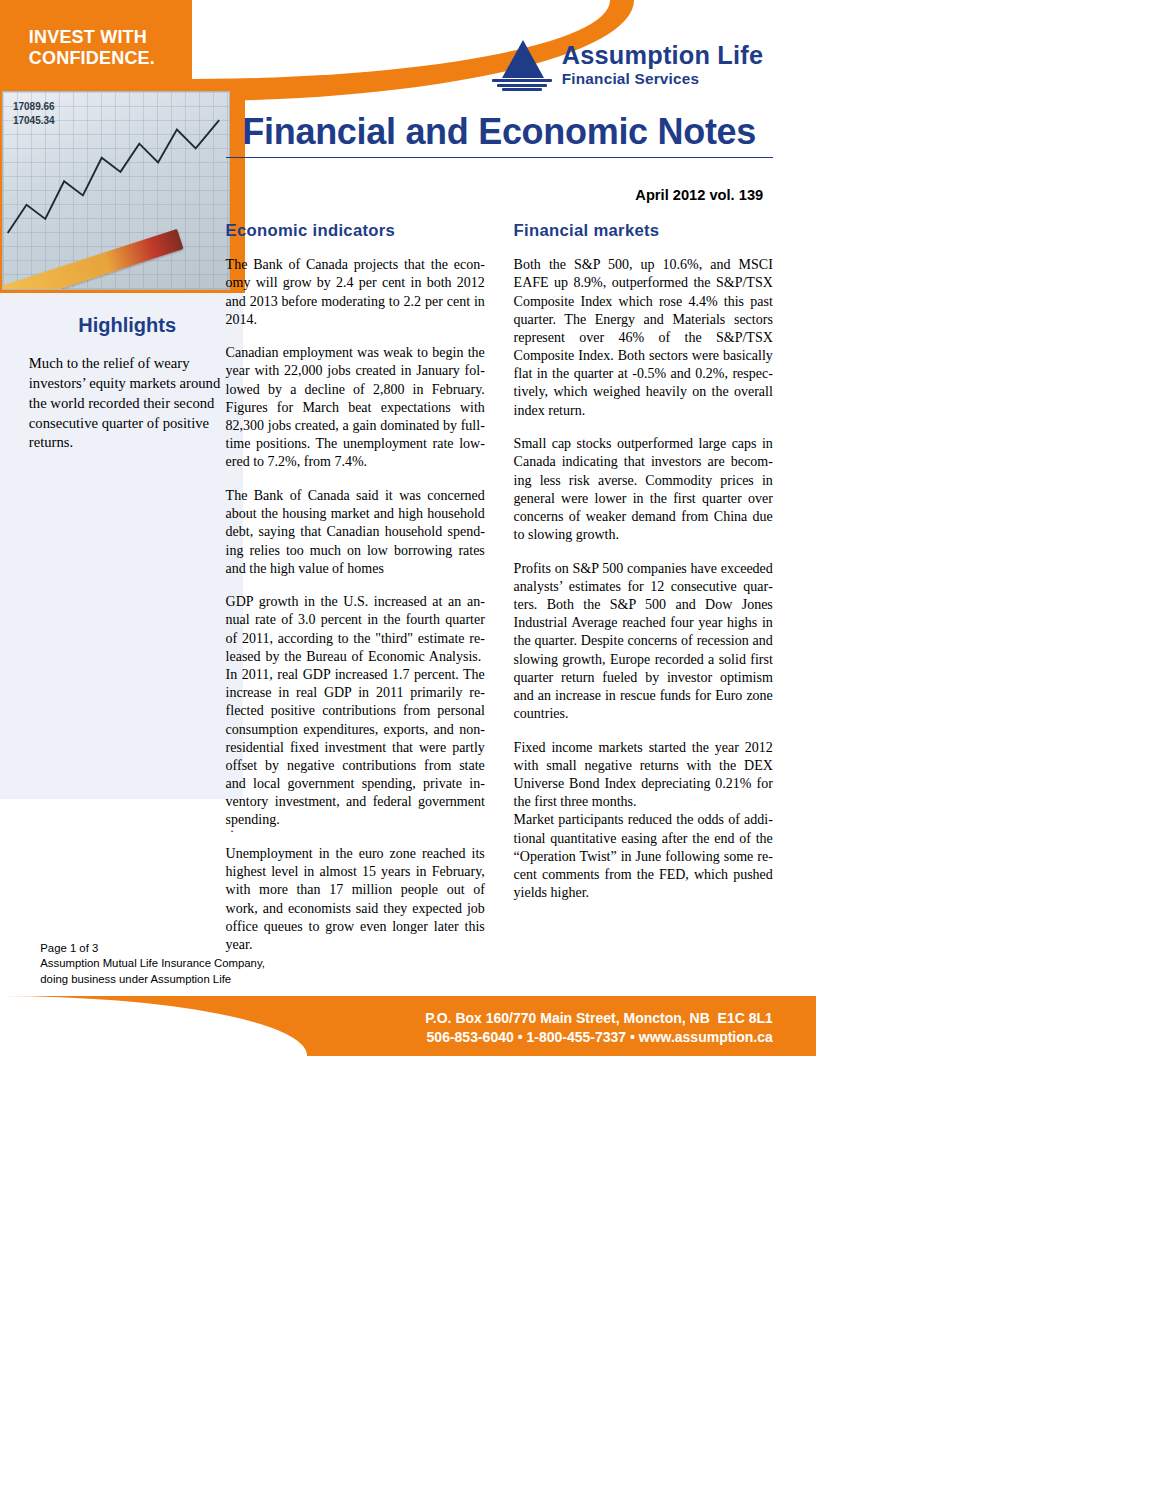INVEST WITH
CONFIDENCE.
17089.66
17045.34
Assumption Life
Financial Services
Financial and Economic Notes
April 2012 vol. 139
Highlights
Much to the relief of weary investors’ equity markets around the world recorded their second consecutive quarter of positive returns.
Economic indicators
The Bank of Canada projects that the economy will grow by 2.4 per cent in both 2012 and 2013 before moderating to 2.2 per cent in 2014.
Canadian employment was weak to begin the year with 22,000 jobs created in January followed by a decline of 2,800 in February. Figures for March beat expectations with 82,300 jobs created, a gain dominated by full-time positions. The unemployment rate lowered to 7.2%, from 7.4%.
The Bank of Canada said it was concerned about the housing market and high household debt, saying that Canadian household spending relies too much on low borrowing rates and the high value of homes
GDP growth in the U.S. increased at an annual rate of 3.0 percent in the fourth quarter of 2011, according to the "third" estimate released by the Bureau of Economic Analysis. In 2011, real GDP increased 1.7 percent. The increase in real GDP in 2011 primarily reflected positive contributions from personal consumption expenditures, exports, and non-residential fixed investment that were partly offset by negative contributions from state and local government spending, private inventory investment, and federal government spending.
Unemployment in the euro zone reached its highest level in almost 15 years in February, with more than 17 million people out of work, and economists said they expected job office queues to grow even longer later this year.
Financial markets
Both the S&P 500, up 10.6%, and MSCI EAFE up 8.9%, outperformed the S&P/TSX Composite Index which rose 4.4% this past quarter. The Energy and Materials sectors represent over 46% of the S&P/TSX Composite Index. Both sectors were basically flat in the quarter at -0.5% and 0.2%, respectively, which weighed heavily on the overall index return.
Small cap stocks outperformed large caps in Canada indicating that investors are becoming less risk averse. Commodity prices in general were lower in the first quarter over concerns of weaker demand from China due to slowing growth.
Profits on S&P 500 companies have exceeded analysts’ estimates for 12 consecutive quarters. Both the S&P 500 and Dow Jones Industrial Average reached four year highs in the quarter. Despite concerns of recession and slowing growth, Europe recorded a solid first quarter return fueled by investor optimism and an increase in rescue funds for Euro zone countries.
Fixed income markets started the year 2012 with small negative returns with the DEX Universe Bond Index depreciating 0.21% for the first three months.
Market participants reduced the odds of additional quantitative easing after the end of the “Operation Twist” in June following some recent comments from the FED, which pushed yields higher.
.
Page 1 of 3
Assumption Mutual Life Insurance Company,
doing business under Assumption Life
P.O. Box 160/770 Main Street, Moncton, NB E1C 8L1
506-853-6040 • 1-800-455-7337 • www.assumption.ca